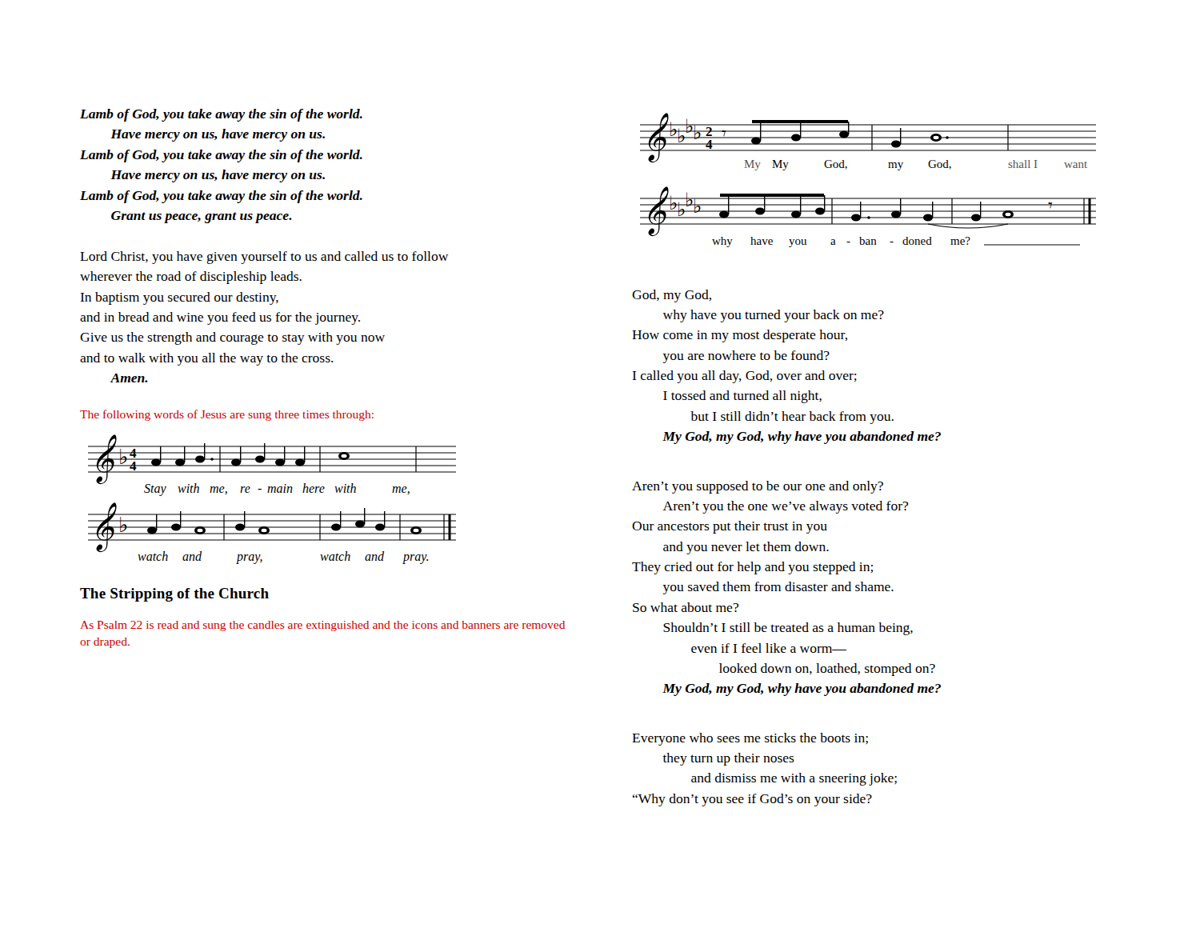Lamb of God, you take away the sin of the world.
Have mercy on us, have mercy on us.
Lamb of God, you take away the sin of the world.
Have mercy on us, have mercy on us.
Lamb of God, you take away the sin of the world.
Grant us peace, grant us peace.
Lord Christ, you have given yourself to us and called us to follow
wherever the road of discipleship leads.
In baptism you secured our destiny,
and in bread and wine you feed us for the journey.
Give us the strength and courage to stay with you now
and to walk with you all the way to the cross.
Amen.
The following words of Jesus are sung three times through:
𝄞 ♭ 4 4 Stay with me, re - main here with me, 𝄞 ♭ watch and pray, watch and pray.
The Stripping of the Church
As Psalm 22 is read and sung the candles are extinguished and the icons and banners are removed or draped.
𝄞 ♭ ♭ ♭ ♭ 2 4 𝄾 My My God, my God, shall I want 𝄞 ♭ ♭ ♭ ♭ 𝄾 why have you a - ban - doned me?
God, my God,
why have you turned your back on me?
How come in my most desperate hour,
you are nowhere to be found?
I called you all day, God, over and over;
I tossed and turned all night,
but I still didn’t hear back from you.
My God, my God, why have you abandoned me?
Aren’t you supposed to be our one and only?
Aren’t you the one we’ve always voted for?
Our ancestors put their trust in you
and you never let them down.
They cried out for help and you stepped in;
you saved them from disaster and shame.
So what about me?
Shouldn’t I still be treated as a human being,
even if I feel like a worm—
looked down on, loathed, stomped on?
My God, my God, why have you abandoned me?
Everyone who sees me sticks the boots in;
they turn up their noses
and dismiss me with a sneering joke;
“Why don’t you see if God’s on your side?